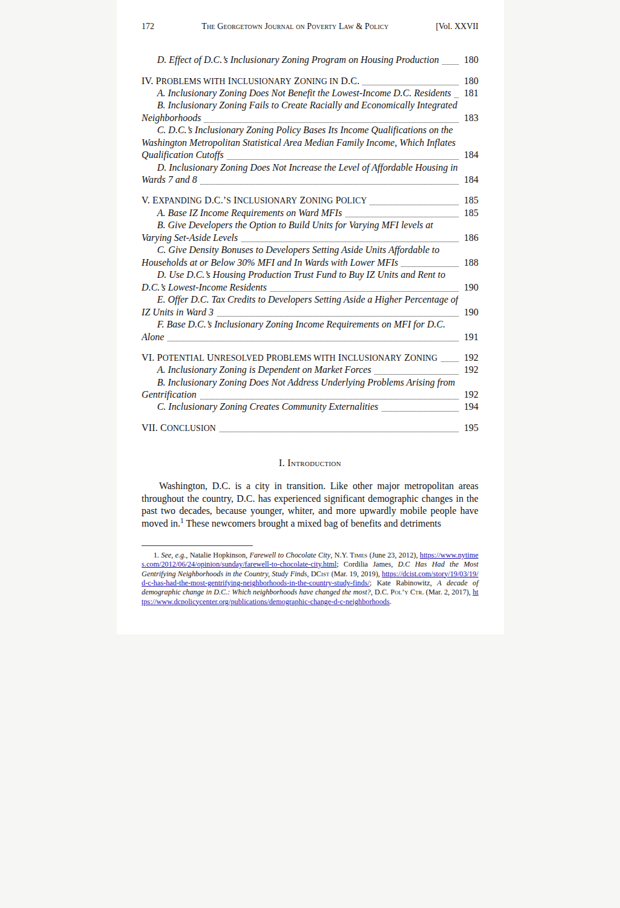172
The Georgetown Journal on Poverty Law & Policy
[Vol. XXVII
D. Effect of D.C.’s Inclusionary Zoning Program on Housing Production
180
IV. PROBLEMS WITH INCLUSIONARY ZONING IN D.C.
180
A. Inclusionary Zoning Does Not Benefit the Lowest-Income D.C. Residents
181
B. Inclusionary Zoning Fails to Create Racially and Economically Integrated Neighborhoods
183
C. D.C.’s Inclusionary Zoning Policy Bases Its Income Qualifications on the Washington Metropolitan Statistical Area Median Family Income, Which Inflates Qualification Cutoffs
184
D. Inclusionary Zoning Does Not Increase the Level of Affordable Housing in Wards 7 and 8
184
V. EXPANDING D.C.’S INCLUSIONARY ZONING POLICY
185
A. Base IZ Income Requirements on Ward MFIs
185
B. Give Developers the Option to Build Units for Varying MFI levels at Varying Set-Aside Levels
186
C. Give Density Bonuses to Developers Setting Aside Units Affordable to Households at or Below 30% MFI and In Wards with Lower MFIs
188
D. Use D.C.’s Housing Production Trust Fund to Buy IZ Units and Rent to D.C.’s Lowest-Income Residents
190
E. Offer D.C. Tax Credits to Developers Setting Aside a Higher Percentage of IZ Units in Ward 3
190
F. Base D.C.’s Inclusionary Zoning Income Requirements on MFI for D.C. Alone
191
VI. POTENTIAL UNRESOLVED PROBLEMS WITH INCLUSIONARY ZONING
192
A. Inclusionary Zoning is Dependent on Market Forces
192
B. Inclusionary Zoning Does Not Address Underlying Problems Arising from Gentrification
192
C. Inclusionary Zoning Creates Community Externalities
194
VII. CONCLUSION
195
I. Introduction
Washington, D.C. is a city in transition. Like other major metropolitan areas throughout the country, D.C. has experienced significant demographic changes in the past two decades, because younger, whiter, and more upwardly mobile people have moved in.1 These newcomers brought a mixed bag of benefits and detriments
1. See, e.g., Natalie Hopkinson, Farewell to Chocolate City, N.Y. Times (June 23, 2012), https://www.nytimes.com/2012/06/24/opinion/sunday/farewell-to-chocolate-city.html; Cordilia James, D.C Has Had the Most Gentrifying Neighborhoods in the Country, Study Finds, DCist (Mar. 19, 2019), https://dcist.com/story/19/03/19/d-c-has-had-the-most-gentrifying-neighborhoods-in-the-country-study-finds/; Kate Rabinowitz, A decade of demographic change in D.C.: Which neighborhoods have changed the most?, D.C. Pol’y Ctr. (Mar. 2, 2017), https://www.dcpolicycenter.org/publications/demographic-change-d-c-neighborhoods.